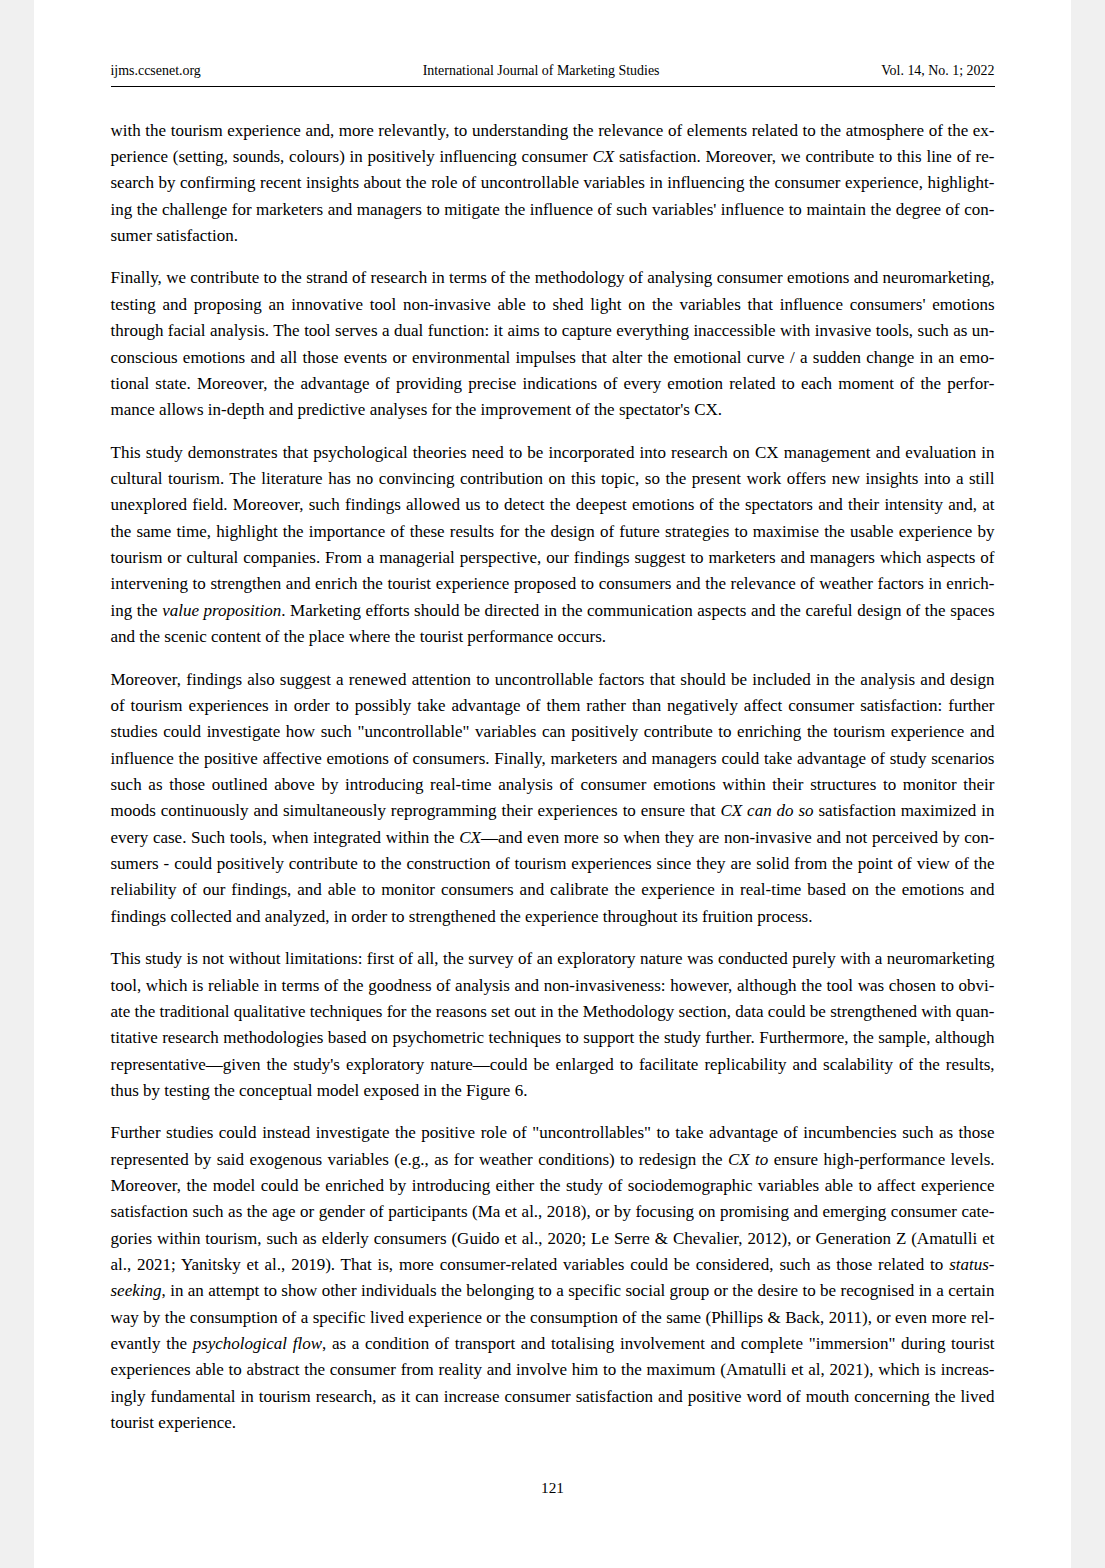ijms.ccsenet.org International Journal of Marketing Studies Vol. 14, No. 1; 2022
with the tourism experience and, more relevantly, to understanding the relevance of elements related to the atmosphere of the experience (setting, sounds, colours) in positively influencing consumer CX satisfaction. Moreover, we contribute to this line of research by confirming recent insights about the role of uncontrollable variables in influencing the consumer experience, highlighting the challenge for marketers and managers to mitigate the influence of such variables' influence to maintain the degree of consumer satisfaction.
Finally, we contribute to the strand of research in terms of the methodology of analysing consumer emotions and neuromarketing, testing and proposing an innovative tool non-invasive able to shed light on the variables that influence consumers' emotions through facial analysis. The tool serves a dual function: it aims to capture everything inaccessible with invasive tools, such as unconscious emotions and all those events or environmental impulses that alter the emotional curve / a sudden change in an emotional state. Moreover, the advantage of providing precise indications of every emotion related to each moment of the performance allows in-depth and predictive analyses for the improvement of the spectator's CX.
This study demonstrates that psychological theories need to be incorporated into research on CX management and evaluation in cultural tourism. The literature has no convincing contribution on this topic, so the present work offers new insights into a still unexplored field. Moreover, such findings allowed us to detect the deepest emotions of the spectators and their intensity and, at the same time, highlight the importance of these results for the design of future strategies to maximise the usable experience by tourism or cultural companies. From a managerial perspective, our findings suggest to marketers and managers which aspects of intervening to strengthen and enrich the tourist experience proposed to consumers and the relevance of weather factors in enriching the value proposition. Marketing efforts should be directed in the communication aspects and the careful design of the spaces and the scenic content of the place where the tourist performance occurs.
Moreover, findings also suggest a renewed attention to uncontrollable factors that should be included in the analysis and design of tourism experiences in order to possibly take advantage of them rather than negatively affect consumer satisfaction: further studies could investigate how such "uncontrollable" variables can positively contribute to enriching the tourism experience and influence the positive affective emotions of consumers. Finally, marketers and managers could take advantage of study scenarios such as those outlined above by introducing real-time analysis of consumer emotions within their structures to monitor their moods continuously and simultaneously reprogramming their experiences to ensure that CX can do so satisfaction maximized in every case. Such tools, when integrated within the CX—and even more so when they are non-invasive and not perceived by consumers - could positively contribute to the construction of tourism experiences since they are solid from the point of view of the reliability of our findings, and able to monitor consumers and calibrate the experience in real-time based on the emotions and findings collected and analyzed, in order to strengthened the experience throughout its fruition process.
This study is not without limitations: first of all, the survey of an exploratory nature was conducted purely with a neuromarketing tool, which is reliable in terms of the goodness of analysis and non-invasiveness: however, although the tool was chosen to obviate the traditional qualitative techniques for the reasons set out in the Methodology section, data could be strengthened with quantitative research methodologies based on psychometric techniques to support the study further. Furthermore, the sample, although representative—given the study's exploratory nature—could be enlarged to facilitate replicability and scalability of the results, thus by testing the conceptual model exposed in the Figure 6.
Further studies could instead investigate the positive role of "uncontrollables" to take advantage of incumbencies such as those represented by said exogenous variables (e.g., as for weather conditions) to redesign the CX to ensure high-performance levels. Moreover, the model could be enriched by introducing either the study of sociodemographic variables able to affect experience satisfaction such as the age or gender of participants (Ma et al., 2018), or by focusing on promising and emerging consumer categories within tourism, such as elderly consumers (Guido et al., 2020; Le Serre & Chevalier, 2012), or Generation Z (Amatulli et al., 2021; Yanitsky et al., 2019). That is, more consumer-related variables could be considered, such as those related to status-seeking, in an attempt to show other individuals the belonging to a specific social group or the desire to be recognised in a certain way by the consumption of a specific lived experience or the consumption of the same (Phillips & Back, 2011), or even more relevantly the psychological flow, as a condition of transport and totalising involvement and complete "immersion" during tourist experiences able to abstract the consumer from reality and involve him to the maximum (Amatulli et al, 2021), which is increasingly fundamental in tourism research, as it can increase consumer satisfaction and positive word of mouth concerning the lived tourist experience.
121